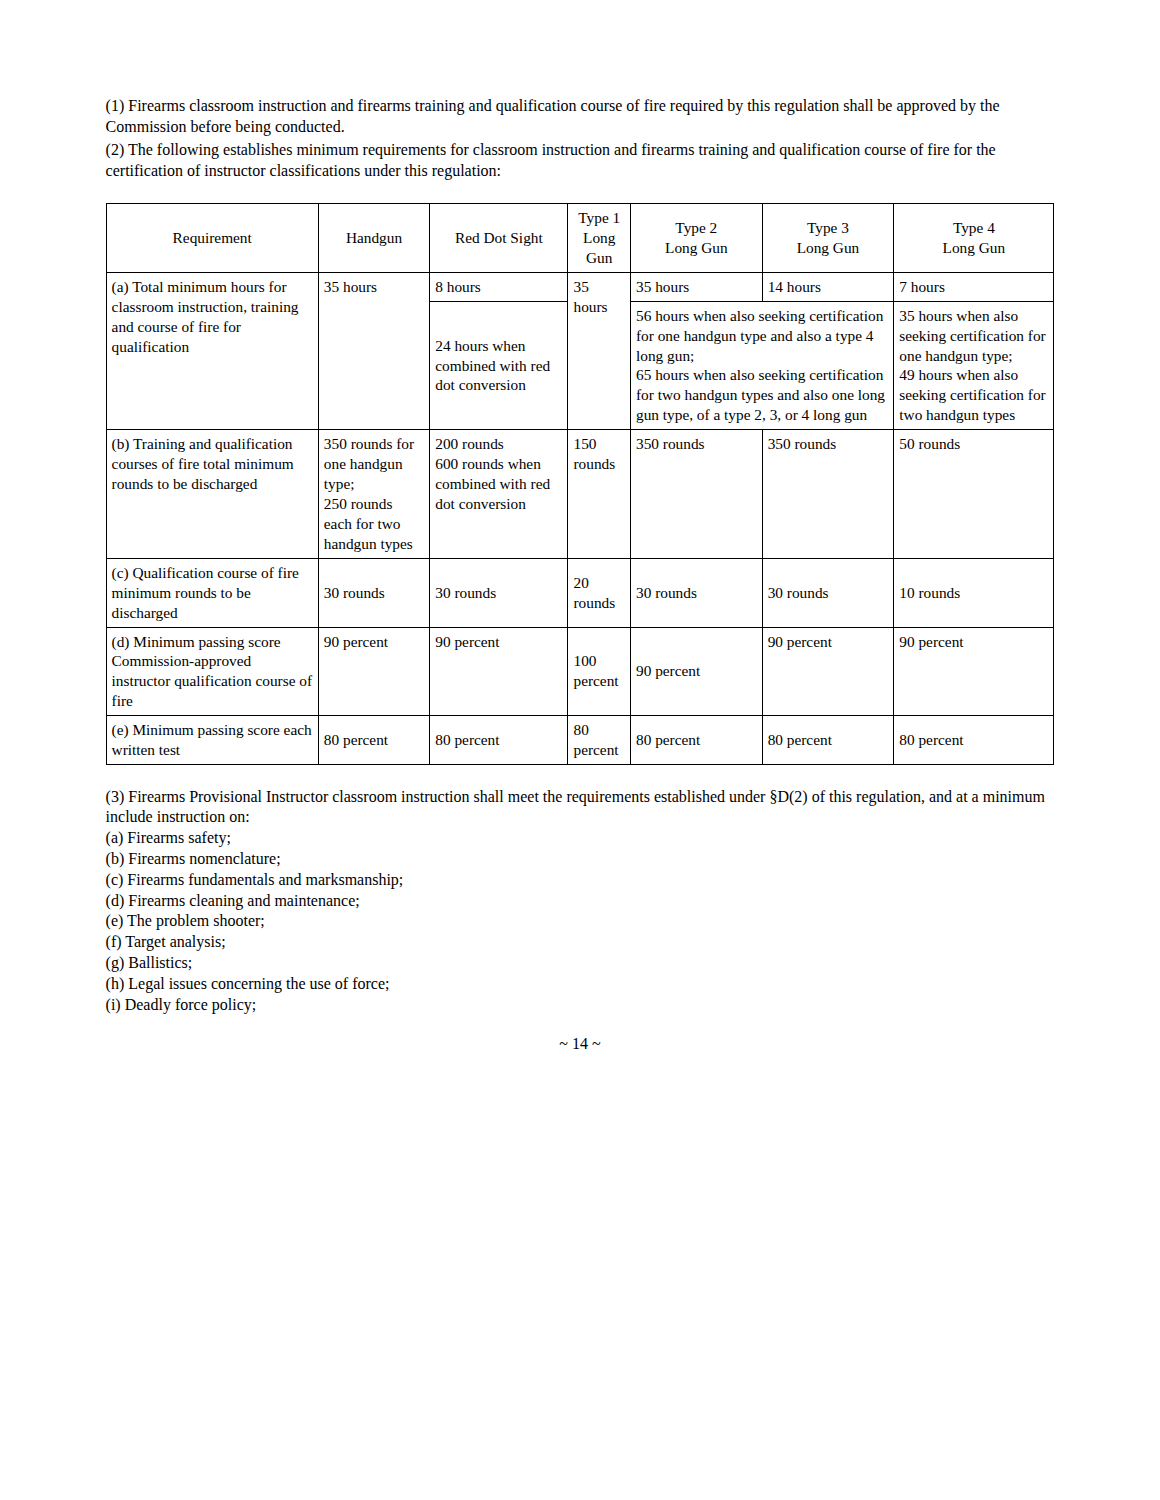(1) Firearms classroom instruction and firearms training and qualification course of fire required by this regulation shall be approved by the Commission before being conducted.
(2) The following establishes minimum requirements for classroom instruction and firearms training and qualification course of fire for the certification of instructor classifications under this regulation:
| Requirement | Handgun | Red Dot Sight | Type 1 Long Gun | Type 2 Long Gun | Type 3 Long Gun | Type 4 Long Gun |
| --- | --- | --- | --- | --- | --- | --- |
| (a) Total minimum hours for classroom instruction, training and course of fire for qualification | 35 hours | 8 hours | 35 hours | 35 hours | 14 hours | 7 hours |
| 24 hours when combined with red dot conversion | 56 hours when also seeking certification for one handgun type and also a type 4 long gun; 65 hours when also seeking certification for two handgun types and also one long gun type, of a type 2, 3, or 4 long gun | 35 hours when also seeking certification for one handgun type; 49 hours when also seeking certification for two handgun types |
| (b) Training and qualification courses of fire total minimum rounds to be discharged | 350 rounds for one handgun type; 250 rounds each for two handgun types | 200 rounds 600 rounds when combined with red dot conversion | 150 rounds | 350 rounds | 350 rounds | 50 rounds |
| (c) Qualification course of fire minimum rounds to be discharged | 30 rounds | 30 rounds | 20 rounds | 30 rounds | 30 rounds | 10 rounds |
| (d) Minimum passing score Commission-approved instructor qualification course of fire | 90 percent | 90 percent | 100 percent | 90 percent | 90 percent | 90 percent |
| (e) Minimum passing score each written test | 80 percent | 80 percent | 80 percent | 80 percent | 80 percent | 80 percent |
(3) Firearms Provisional Instructor classroom instruction shall meet the requirements established under §D(2) of this regulation, and at a minimum include instruction on:
(a) Firearms safety;
(b) Firearms nomenclature;
(c) Firearms fundamentals and marksmanship;
(d) Firearms cleaning and maintenance;
(e) The problem shooter;
(f) Target analysis;
(g) Ballistics;
(h) Legal issues concerning the use of force;
(i) Deadly force policy;
~ 14 ~